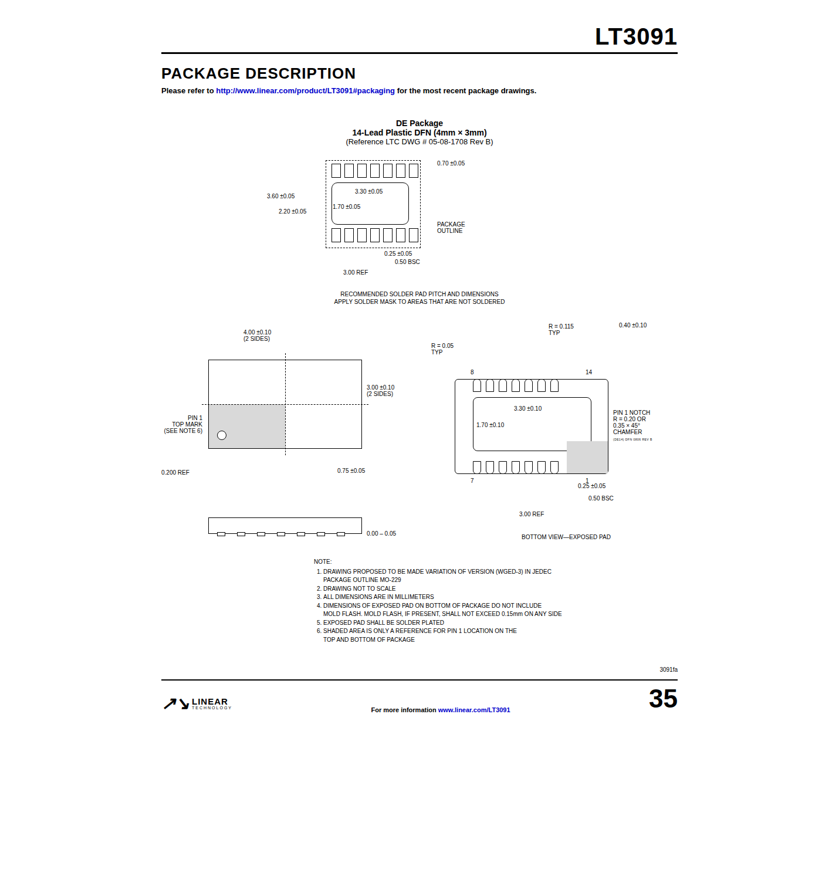LT3091
Package Description
Please refer to http://www.linear.com/product/LT3091#packaging for the most recent package drawings.
DE Package
14-Lead Plastic DFN (4mm × 3mm)
(Reference LTC DWG # 05-08-1708 Rev B)
0.70 ±0.05
3.60 ±0.05
2.20 ±0.05
3.30 ±0.05
1.70 ±0.05
PACKAGE
OUTLINE
0.25 ±0.05
0.50 BSC
3.00 REF
RECOMMENDED SOLDER PAD PITCH AND DIMENSIONS
APPLY SOLDER MASK TO AREAS THAT ARE NOT SOLDERED
4.00 ±0.10
(2 SIDES)
3.00 ±0.10
(2 SIDES)
PIN 1
TOP MARK
(SEE NOTE 6)
0.200 REF
0.75 ±0.05
0.00 – 0.05
R = 0.115
TYP
0.40 ±0.10
R = 0.05
TYP
8
14
7
1
3.30 ±0.10
1.70 ±0.10
PIN 1 NOTCH
R = 0.20 OR
0.35 × 45°
CHAMFER
(DE14) DFN 0806 REV B
0.25 ±0.05
0.50 BSC
3.00 REF
BOTTOM VIEW—EXPOSED PAD
NOTE:
DRAWING PROPOSED TO BE MADE VARIATION OF VERSION (WGED-3) IN JEDEC
PACKAGE OUTLINE MO-229
DRAWING NOT TO SCALE
ALL DIMENSIONS ARE IN MILLIMETERS
DIMENSIONS OF EXPOSED PAD ON BOTTOM OF PACKAGE DO NOT INCLUDE
MOLD FLASH. MOLD FLASH, IF PRESENT, SHALL NOT EXCEED 0.15mm ON ANY SIDE
EXPOSED PAD SHALL BE SOLDER PLATED
SHADED AREA IS ONLY A REFERENCE FOR PIN 1 LOCATION ON THE
TOP AND BOTTOM OF PACKAGE
3091fa
↗↘
LINEAR
TECHNOLOGY
For more information www.linear.com/LT3091
35